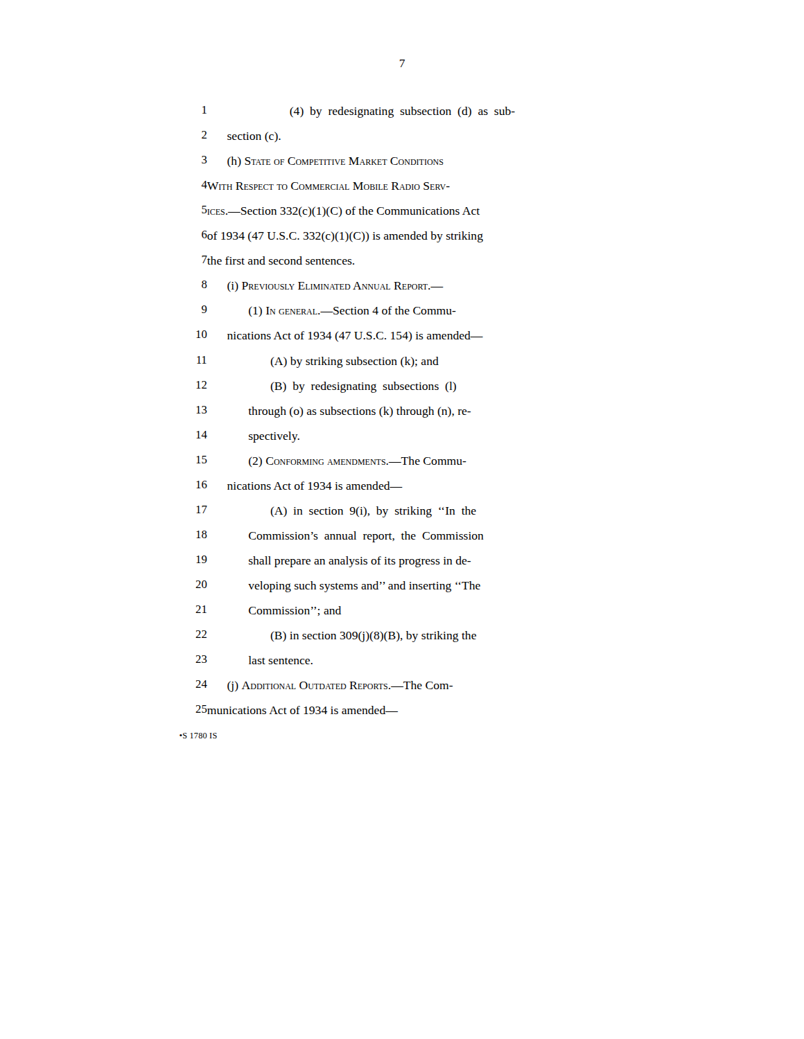7
| 1 | (4) by redesignating subsection (d) as sub- |
| 2 | section (c). |
| 3 | (h) State of Competitive Market Conditions |
| 4 | With Respect to Commercial Mobile Radio Serv- |
| 5 | ices. —Section 332(c)(1)(C) of the Communications Act |
| 6 | of 1934 (47 U.S.C. 332(c)(1)(C)) is amended by striking |
| 7 | the first and second sentences. |
| 8 | (i) Previously Eliminated Annual Report. — |
| 9 | (1) In general. —Section 4 of the Commu- |
| 10 | nications Act of 1934 (47 U.S.C. 154) is amended— |
| 11 | (A) by striking subsection (k); and |
| 12 | (B) by redesignating subsections (l) |
| 13 | through (o) as subsections (k) through (n), re- |
| 14 | spectively. |
| 15 | (2) Conforming amendments. —The Commu- |
| 16 | nications Act of 1934 is amended— |
| 17 | (A) in section 9(i), by striking ‘‘In the |
| 18 | Commission’s annual report, the Commission |
| 19 | shall prepare an analysis of its progress in de- |
| 20 | veloping such systems and’’ and inserting ‘‘The |
| 21 | Commission’’; and |
| 22 | (B) in section 309(j)(8)(B), by striking the |
| 23 | last sentence. |
| 24 | (j) Additional Outdated Reports. —The Com- |
| 25 | munications Act of 1934 is amended— |
•S 1780 IS